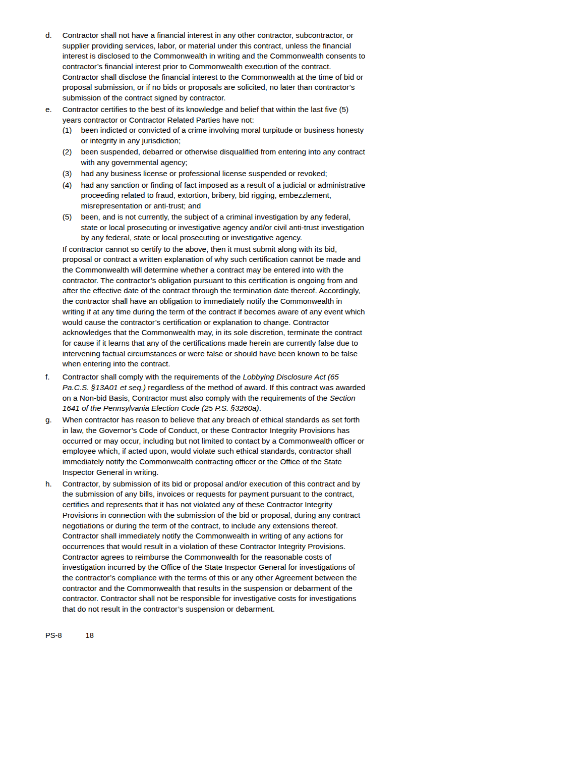d. Contractor shall not have a financial interest in any other contractor, subcontractor, or supplier providing services, labor, or material under this contract, unless the financial interest is disclosed to the Commonwealth in writing and the Commonwealth consents to contractor’s financial interest prior to Commonwealth execution of the contract. Contractor shall disclose the financial interest to the Commonwealth at the time of bid or proposal submission, or if no bids or proposals are solicited, no later than contractor’s submission of the contract signed by contractor.
e. Contractor certifies to the best of its knowledge and belief that within the last five (5) years contractor or Contractor Related Parties have not:
(1) been indicted or convicted of a crime involving moral turpitude or business honesty or integrity in any jurisdiction;
(2) been suspended, debarred or otherwise disqualified from entering into any contract with any governmental agency;
(3) had any business license or professional license suspended or revoked;
(4) had any sanction or finding of fact imposed as a result of a judicial or administrative proceeding related to fraud, extortion, bribery, bid rigging, embezzlement, misrepresentation or anti-trust; and
(5) been, and is not currently, the subject of a criminal investigation by any federal, state or local prosecuting or investigative agency and/or civil anti-trust investigation by any federal, state or local prosecuting or investigative agency.
If contractor cannot so certify to the above, then it must submit along with its bid, proposal or contract a written explanation of why such certification cannot be made and the Commonwealth will determine whether a contract may be entered into with the contractor. The contractor’s obligation pursuant to this certification is ongoing from and after the effective date of the contract through the termination date thereof. Accordingly, the contractor shall have an obligation to immediately notify the Commonwealth in writing if at any time during the term of the contract if becomes aware of any event which would cause the contractor’s certification or explanation to change. Contractor acknowledges that the Commonwealth may, in its sole discretion, terminate the contract for cause if it learns that any of the certifications made herein are currently false due to intervening factual circumstances or were false or should have been known to be false when entering into the contract.
f. Contractor shall comply with the requirements of the Lobbying Disclosure Act (65 Pa.C.S. §13A01 et seq.) regardless of the method of award. If this contract was awarded on a Non-bid Basis, Contractor must also comply with the requirements of the Section 1641 of the Pennsylvania Election Code (25 P.S. §3260a).
g. When contractor has reason to believe that any breach of ethical standards as set forth in law, the Governor’s Code of Conduct, or these Contractor Integrity Provisions has occurred or may occur, including but not limited to contact by a Commonwealth officer or employee which, if acted upon, would violate such ethical standards, contractor shall immediately notify the Commonwealth contracting officer or the Office of the State Inspector General in writing.
h. Contractor, by submission of its bid or proposal and/or execution of this contract and by the submission of any bills, invoices or requests for payment pursuant to the contract, certifies and represents that it has not violated any of these Contractor Integrity Provisions in connection with the submission of the bid or proposal, during any contract negotiations or during the term of the contract, to include any extensions thereof. Contractor shall immediately notify the Commonwealth in writing of any actions for occurrences that would result in a violation of these Contractor Integrity Provisions. Contractor agrees to reimburse the Commonwealth for the reasonable costs of investigation incurred by the Office of the State Inspector General for investigations of the contractor’s compliance with the terms of this or any other Agreement between the contractor and the Commonwealth that results in the suspension or debarment of the contractor. Contractor shall not be responsible for investigative costs for investigations that do not result in the contractor’s suspension or debarment.
PS-8
18